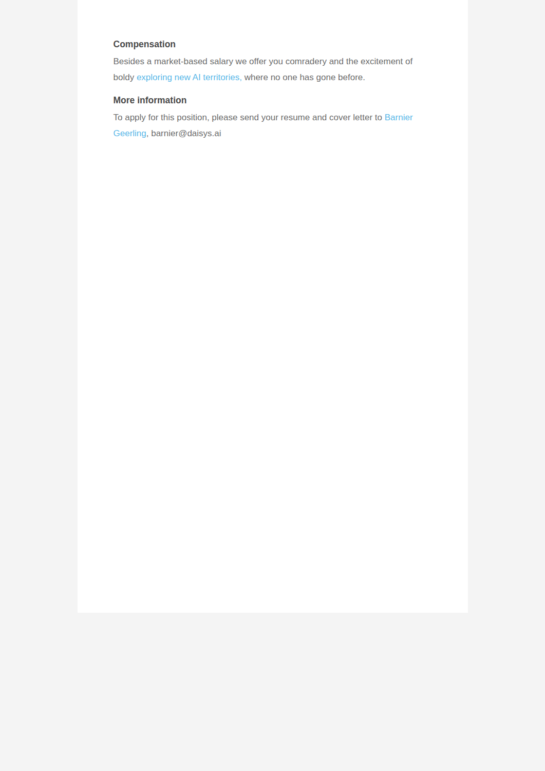Compensation
Besides a market-based salary we offer you comradery and the excitement of boldy exploring new AI territories, where no one has gone before.
More information
To apply for this position, please send your resume and cover letter to Barnier Geerling, barnier@daisys.ai